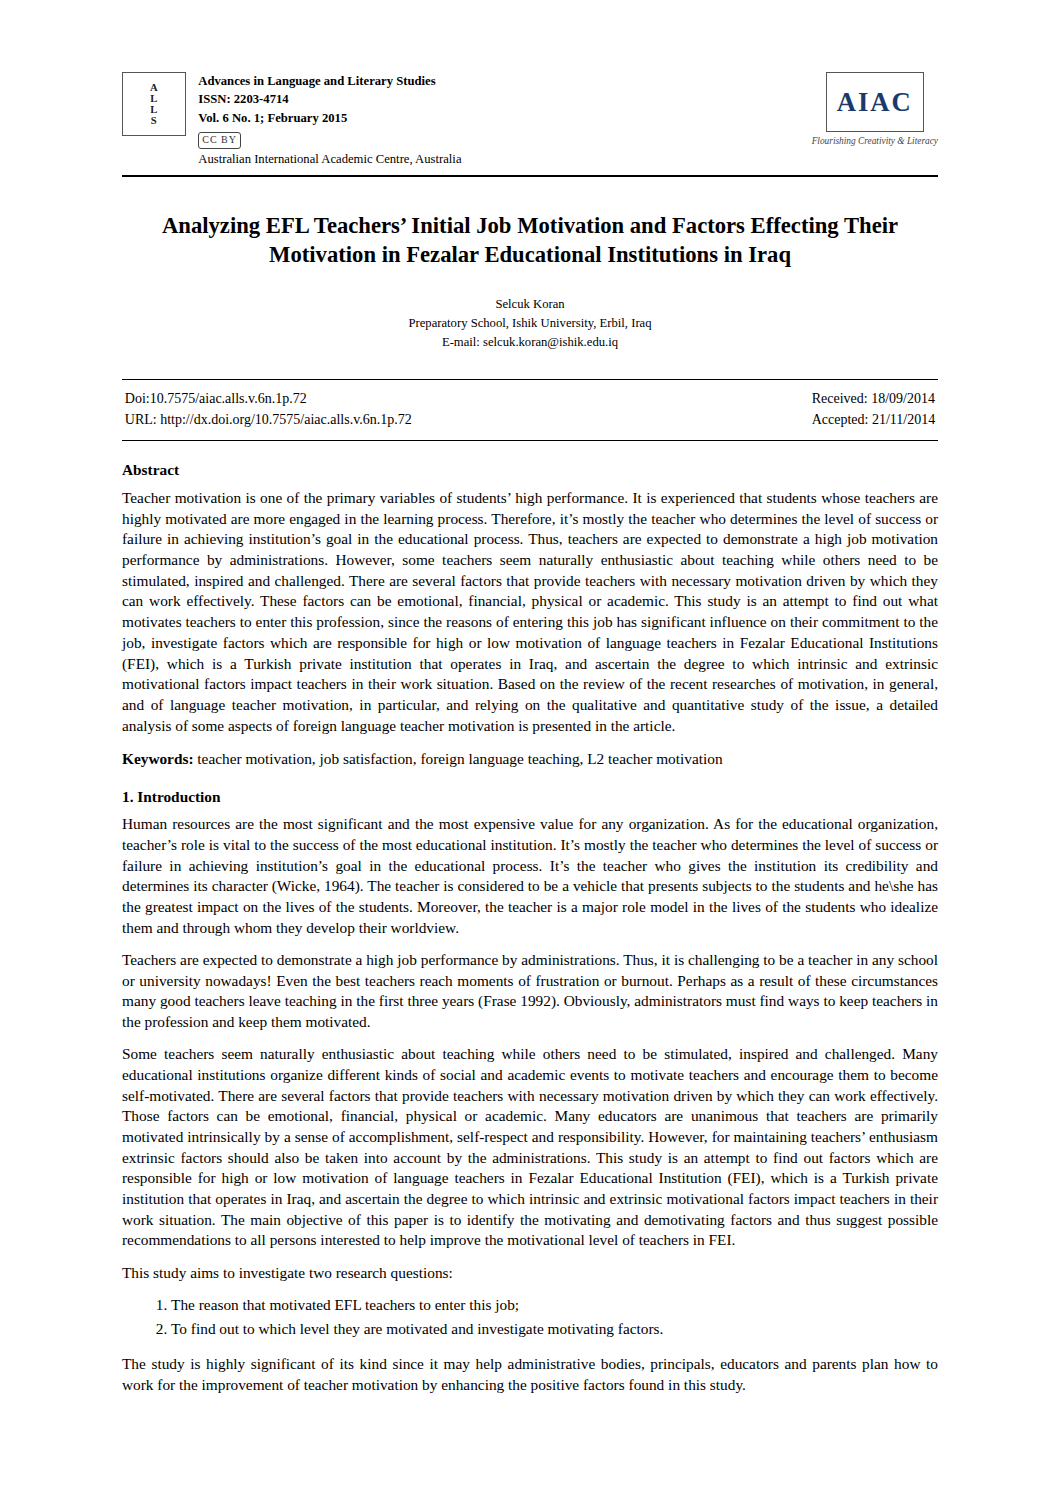ALLS
Advances in Language and Literary Studies
ISSN: 2203-4714
Vol. 6 No. 1; February 2015
CC BY
Australian International Academic Centre, Australia
AIAC
Flourishing Creativity & Literacy
Analyzing EFL Teachers’ Initial Job Motivation and Factors Effecting Their Motivation in Fezalar Educational Institutions in Iraq
Selcuk Koran
Preparatory School, Ishik University, Erbil, Iraq
E-mail: selcuk.koran@ishik.edu.iq
Doi:10.7575/aiac.alls.v.6n.1p.72
URL: http://dx.doi.org/10.7575/aiac.alls.v.6n.1p.72
Received: 18/09/2014
Accepted: 21/11/2014
Abstract
Teacher motivation is one of the primary variables of students’ high performance. It is experienced that students whose teachers are highly motivated are more engaged in the learning process. Therefore, it’s mostly the teacher who determines the level of success or failure in achieving institution’s goal in the educational process. Thus, teachers are expected to demonstrate a high job motivation performance by administrations. However, some teachers seem naturally enthusiastic about teaching while others need to be stimulated, inspired and challenged. There are several factors that provide teachers with necessary motivation driven by which they can work effectively. These factors can be emotional, financial, physical or academic. This study is an attempt to find out what motivates teachers to enter this profession, since the reasons of entering this job has significant influence on their commitment to the job, investigate factors which are responsible for high or low motivation of language teachers in Fezalar Educational Institutions (FEI), which is a Turkish private institution that operates in Iraq, and ascertain the degree to which intrinsic and extrinsic motivational factors impact teachers in their work situation. Based on the review of the recent researches of motivation, in general, and of language teacher motivation, in particular, and relying on the qualitative and quantitative study of the issue, a detailed analysis of some aspects of foreign language teacher motivation is presented in the article.
Keywords: teacher motivation, job satisfaction, foreign language teaching, L2 teacher motivation
1. Introduction
Human resources are the most significant and the most expensive value for any organization. As for the educational organization, teacher’s role is vital to the success of the most educational institution. It’s mostly the teacher who determines the level of success or failure in achieving institution’s goal in the educational process. It’s the teacher who gives the institution its credibility and determines its character (Wicke, 1964). The teacher is considered to be a vehicle that presents subjects to the students and he\she has the greatest impact on the lives of the students. Moreover, the teacher is a major role model in the lives of the students who idealize them and through whom they develop their worldview.
Teachers are expected to demonstrate a high job performance by administrations. Thus, it is challenging to be a teacher in any school or university nowadays! Even the best teachers reach moments of frustration or burnout. Perhaps as a result of these circumstances many good teachers leave teaching in the first three years (Frase 1992). Obviously, administrators must find ways to keep teachers in the profession and keep them motivated.
Some teachers seem naturally enthusiastic about teaching while others need to be stimulated, inspired and challenged. Many educational institutions organize different kinds of social and academic events to motivate teachers and encourage them to become self-motivated. There are several factors that provide teachers with necessary motivation driven by which they can work effectively. Those factors can be emotional, financial, physical or academic. Many educators are unanimous that teachers are primarily motivated intrinsically by a sense of accomplishment, self-respect and responsibility. However, for maintaining teachers’ enthusiasm extrinsic factors should also be taken into account by the administrations. This study is an attempt to find out factors which are responsible for high or low motivation of language teachers in Fezalar Educational Institution (FEI), which is a Turkish private institution that operates in Iraq, and ascertain the degree to which intrinsic and extrinsic motivational factors impact teachers in their work situation. The main objective of this paper is to identify the motivating and demotivating factors and thus suggest possible recommendations to all persons interested to help improve the motivational level of teachers in FEI.
This study aims to investigate two research questions:
The reason that motivated EFL teachers to enter this job;
To find out to which level they are motivated and investigate motivating factors.
The study is highly significant of its kind since it may help administrative bodies, principals, educators and parents plan how to work for the improvement of teacher motivation by enhancing the positive factors found in this study.